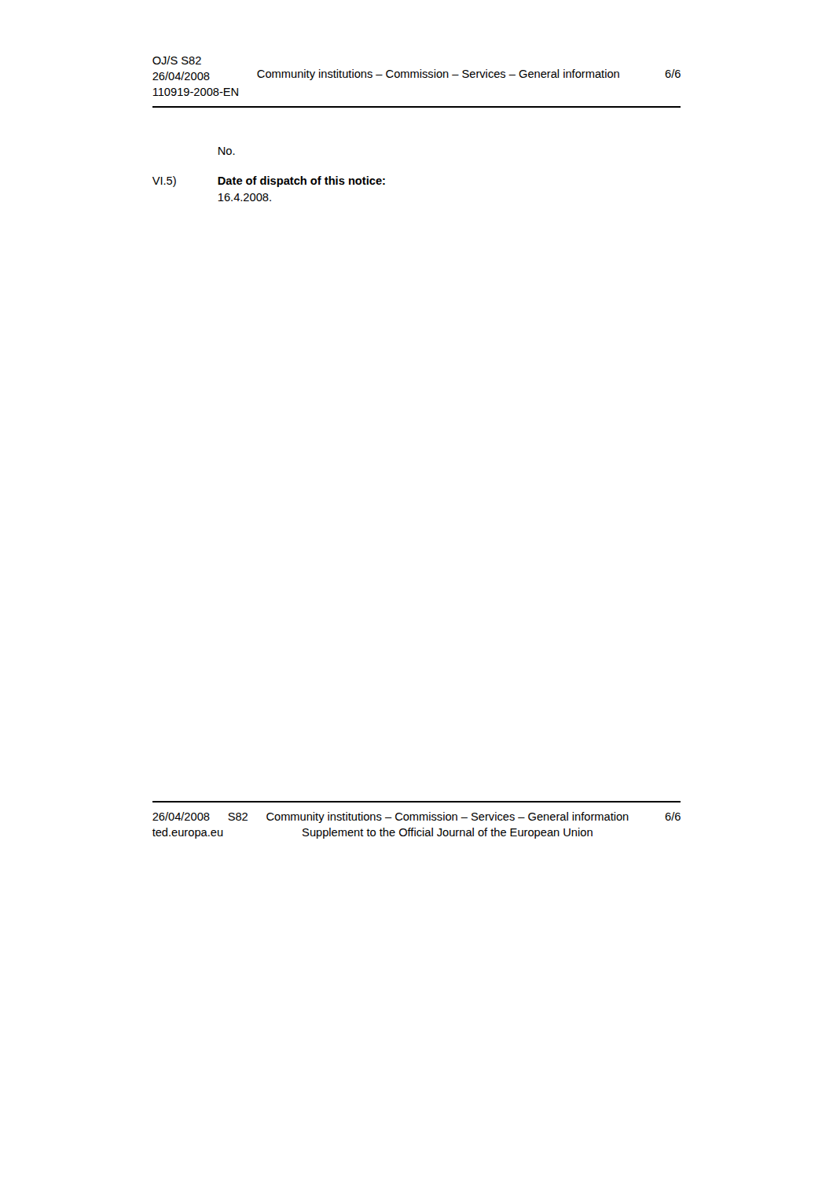OJ/S S82
26/04/2008
110919-2008-EN
Community institutions – Commission – Services – General information
6/6
No.
VI.5)
Date of dispatch of this notice: 16.4.2008.
26/04/2008 S82
ted.europa.eu
Community institutions – Commission – Services – General information
Supplement to the Official Journal of the European Union
6/6